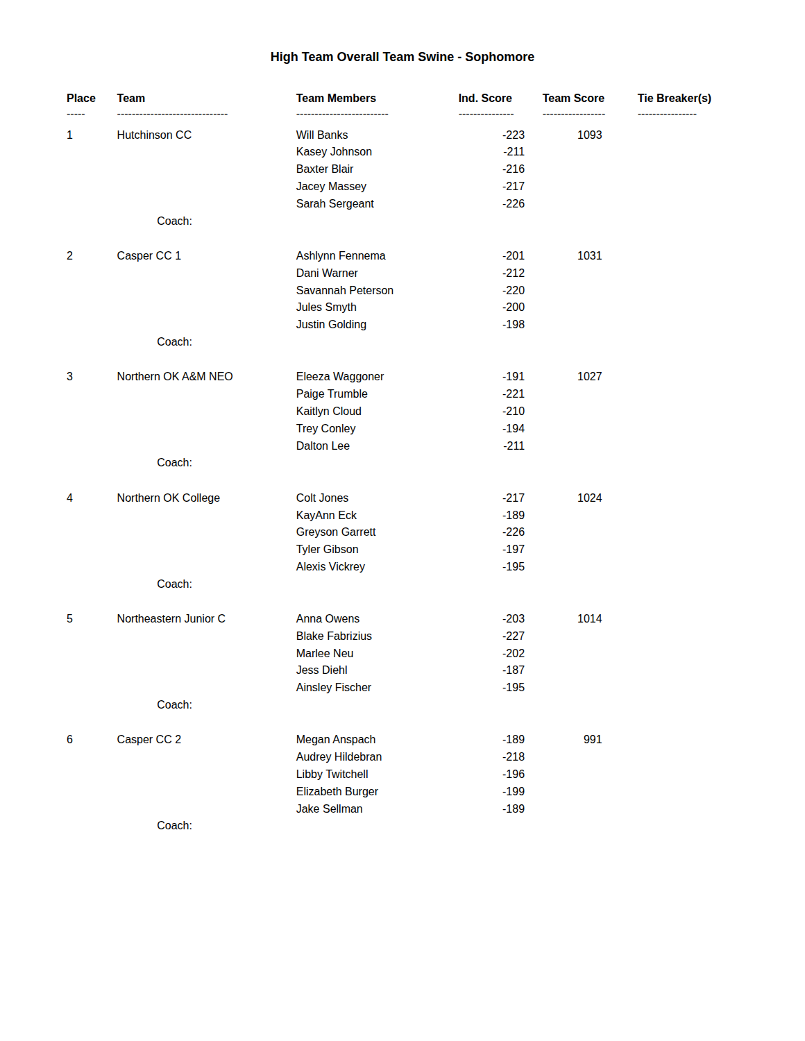High Team Overall Team Swine - Sophomore
| Place | Team | Team Members | Ind. Score | Team Score | Tie Breaker(s) |
| --- | --- | --- | --- | --- | --- |
| ----- | ------------------------------ | ------------------------- | --------------- | ----------------- | ---------------- |
| 1 | Hutchinson CC | Will Banks | -223 | 1093 | |
| | | Kasey Johnson | -211 | | |
| | | Baxter Blair | -216 | | |
| | | Jacey Massey | -217 | | |
| | | Sarah Sergeant | -226 | | |
| | Coach: | | | | |
| 2 | Casper CC 1 | Ashlynn Fennema | -201 | 1031 | |
| | | Dani Warner | -212 | | |
| | | Savannah Peterson | -220 | | |
| | | Jules Smyth | -200 | | |
| | | Justin Golding | -198 | | |
| | Coach: | | | | |
| 3 | Northern OK A&M NEO | Eleeza Waggoner | -191 | 1027 | |
| | | Paige Trumble | -221 | | |
| | | Kaitlyn Cloud | -210 | | |
| | | Trey Conley | -194 | | |
| | | Dalton Lee | -211 | | |
| | Coach: | | | | |
| 4 | Northern OK College | Colt Jones | -217 | 1024 | |
| | | KayAnn Eck | -189 | | |
| | | Greyson Garrett | -226 | | |
| | | Tyler Gibson | -197 | | |
| | | Alexis Vickrey | -195 | | |
| | Coach: | | | | |
| 5 | Northeastern Junior C | Anna Owens | -203 | 1014 | |
| | | Blake Fabrizius | -227 | | |
| | | Marlee Neu | -202 | | |
| | | Jess Diehl | -187 | | |
| | | Ainsley Fischer | -195 | | |
| | Coach: | | | | |
| 6 | Casper CC 2 | Megan Anspach | -189 | 991 | |
| | | Audrey Hildebran | -218 | | |
| | | Libby Twitchell | -196 | | |
| | | Elizabeth Burger | -199 | | |
| | | Jake Sellman | -189 | | |
| | Coach: | | | | |